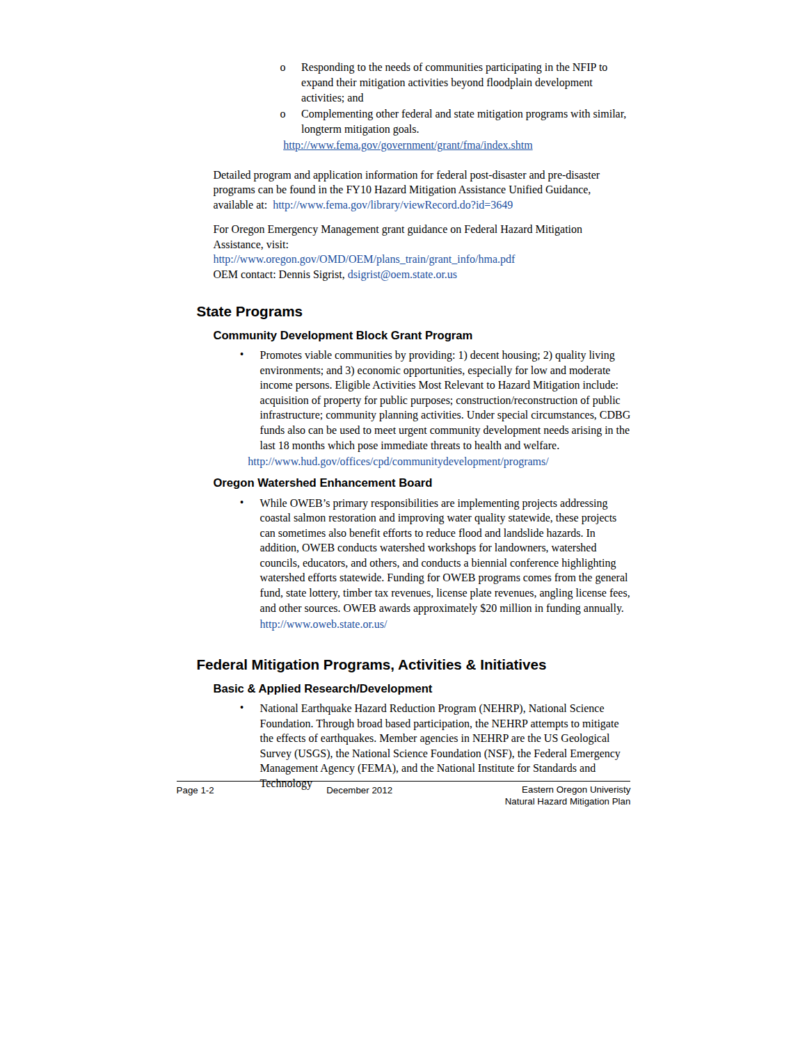Responding to the needs of communities participating in the NFIP to expand their mitigation activities beyond floodplain development activities; and
Complementing other federal and state mitigation programs with similar, longterm mitigation goals.
http://www.fema.gov/government/grant/fma/index.shtm
Detailed program and application information for federal post-disaster and pre-disaster programs can be found in the FY10 Hazard Mitigation Assistance Unified Guidance, available at: http://www.fema.gov/library/viewRecord.do?id=3649
For Oregon Emergency Management grant guidance on Federal Hazard Mitigation Assistance, visit:
http://www.oregon.gov/OMD/OEM/plans_train/grant_info/hma.pdf
OEM contact: Dennis Sigrist, dsigrist@oem.state.or.us
State Programs
Community Development Block Grant Program
Promotes viable communities by providing: 1) decent housing; 2) quality living environments; and 3) economic opportunities, especially for low and moderate income persons. Eligible Activities Most Relevant to Hazard Mitigation include: acquisition of property for public purposes; construction/reconstruction of public infrastructure; community planning activities. Under special circumstances, CDBG funds also can be used to meet urgent community development needs arising in the last 18 months which pose immediate threats to health and welfare. http://www.hud.gov/offices/cpd/communitydevelopment/programs/
Oregon Watershed Enhancement Board
While OWEB’s primary responsibilities are implementing projects addressing coastal salmon restoration and improving water quality statewide, these projects can sometimes also benefit efforts to reduce flood and landslide hazards. In addition, OWEB conducts watershed workshops for landowners, watershed councils, educators, and others, and conducts a biennial conference highlighting watershed efforts statewide. Funding for OWEB programs comes from the general fund, state lottery, timber tax revenues, license plate revenues, angling license fees, and other sources. OWEB awards approximately $20 million in funding annually. http://www.oweb.state.or.us/
Federal Mitigation Programs, Activities & Initiatives
Basic & Applied Research/Development
National Earthquake Hazard Reduction Program (NEHRP), National Science Foundation. Through broad based participation, the NEHRP attempts to mitigate the effects of earthquakes. Member agencies in NEHRP are the US Geological Survey (USGS), the National Science Foundation (NSF), the Federal Emergency Management Agency (FEMA), and the National Institute for Standards and Technology
Page 1-2
December 2012
Eastern Oregon Univeristy
Natural Hazard Mitigation Plan